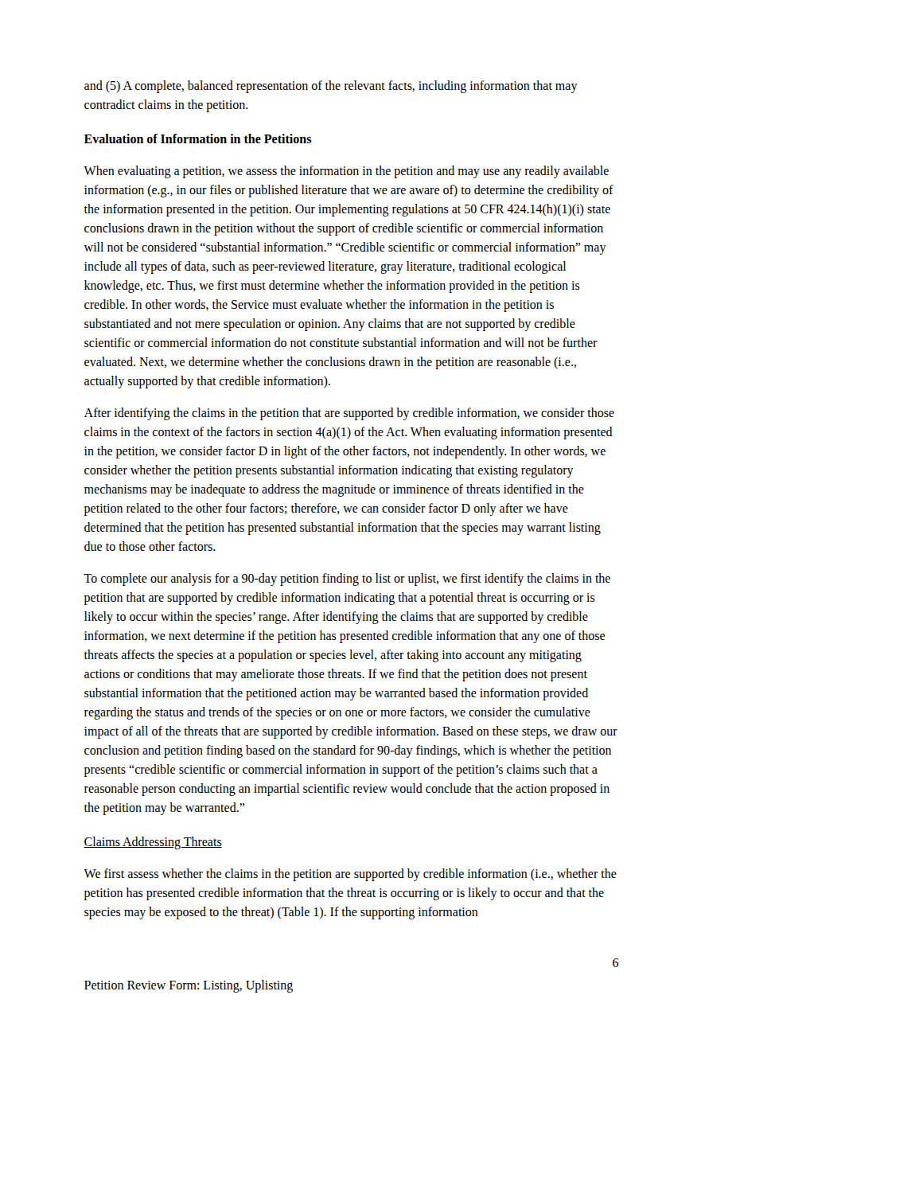and (5) A complete, balanced representation of the relevant facts, including information that may contradict claims in the petition.
Evaluation of Information in the Petitions
When evaluating a petition, we assess the information in the petition and may use any readily available information (e.g., in our files or published literature that we are aware of) to determine the credibility of the information presented in the petition. Our implementing regulations at 50 CFR 424.14(h)(1)(i) state conclusions drawn in the petition without the support of credible scientific or commercial information will not be considered “substantial information.” “Credible scientific or commercial information” may include all types of data, such as peer-reviewed literature, gray literature, traditional ecological knowledge, etc. Thus, we first must determine whether the information provided in the petition is credible. In other words, the Service must evaluate whether the information in the petition is substantiated and not mere speculation or opinion. Any claims that are not supported by credible scientific or commercial information do not constitute substantial information and will not be further evaluated. Next, we determine whether the conclusions drawn in the petition are reasonable (i.e., actually supported by that credible information).
After identifying the claims in the petition that are supported by credible information, we consider those claims in the context of the factors in section 4(a)(1) of the Act. When evaluating information presented in the petition, we consider factor D in light of the other factors, not independently. In other words, we consider whether the petition presents substantial information indicating that existing regulatory mechanisms may be inadequate to address the magnitude or imminence of threats identified in the petition related to the other four factors; therefore, we can consider factor D only after we have determined that the petition has presented substantial information that the species may warrant listing due to those other factors.
To complete our analysis for a 90-day petition finding to list or uplist, we first identify the claims in the petition that are supported by credible information indicating that a potential threat is occurring or is likely to occur within the species’ range. After identifying the claims that are supported by credible information, we next determine if the petition has presented credible information that any one of those threats affects the species at a population or species level, after taking into account any mitigating actions or conditions that may ameliorate those threats. If we find that the petition does not present substantial information that the petitioned action may be warranted based the information provided regarding the status and trends of the species or on one or more factors, we consider the cumulative impact of all of the threats that are supported by credible information. Based on these steps, we draw our conclusion and petition finding based on the standard for 90-day findings, which is whether the petition presents “credible scientific or commercial information in support of the petition’s claims such that a reasonable person conducting an impartial scientific review would conclude that the action proposed in the petition may be warranted.”
Claims Addressing Threats
We first assess whether the claims in the petition are supported by credible information (i.e., whether the petition has presented credible information that the threat is occurring or is likely to occur and that the species may be exposed to the threat) (Table 1). If the supporting information
6
Petition Review Form: Listing, Uplisting